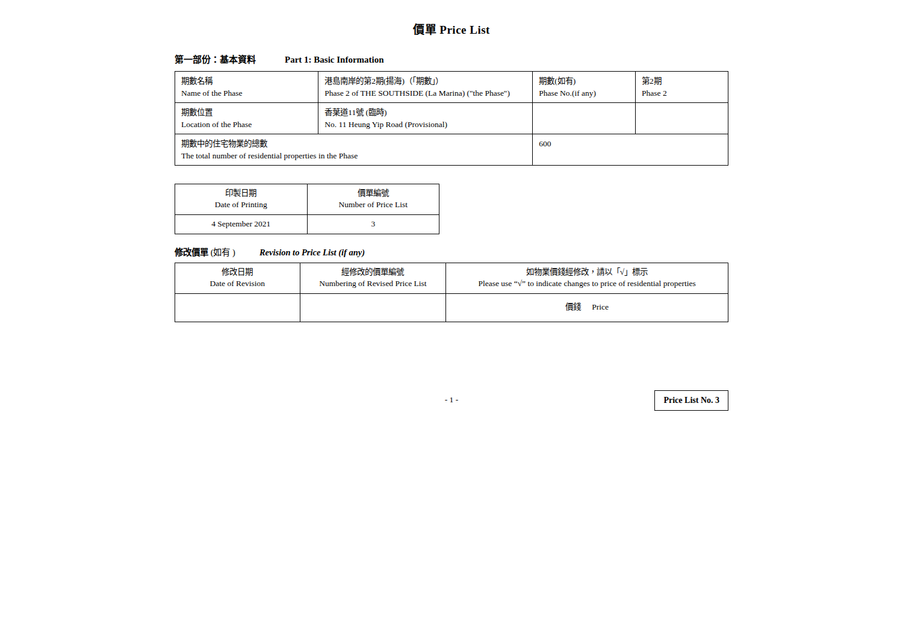價單 Price List
第一部份：基本資料Part 1: Basic Information
| 期數名稱 Name of the Phase | 港島南岸的第2期(揚海)（「期數」） Phase 2 of THE SOUTHSIDE (La Marina) ("the Phase") | 期數(如有) Phase No.(if any) | 第2期 Phase 2 |
| 期數位置 Location of the Phase | 香葉道11號 (臨時) No. 11 Heung Yip Road (Provisional) | | |
| 期數中的住宅物業的總數 The total number of residential properties in the Phase | 600 |
| 印製日期 Date of Printing | 價單編號 Number of Price List |
| --- | --- |
| 4 September 2021 | 3 |
修改價單 (如有 ) Revision to Price List (if any)
| 修改日期 Date of Revision | 經修改的價單編號 Numbering of Revised Price List | 如物業價錢經修改，請以「√」標示 Please use “√” to indicate changes to price of residential properties |
| --- | --- | --- |
| | | 價錢 Price |
- 1 -
Price List No. 3